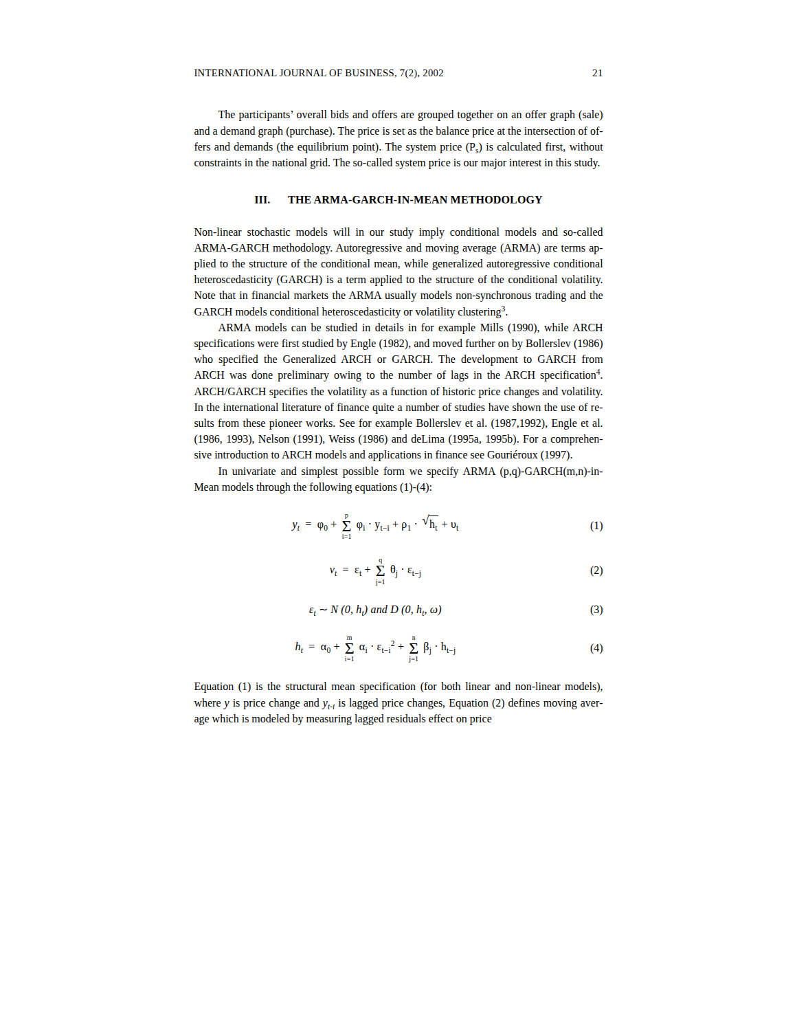International Journal of Business, 7(2), 2002 21
The participants’ overall bids and offers are grouped together on an offer graph (sale) and a demand graph (purchase). The price is set as the balance price at the intersection of offers and demands (the equilibrium point). The system price (Ps) is calculated first, without constraints in the national grid. The so-called system price is our major interest in this study.
III. The ARMA-GARCH-in-Mean Methodology
Non-linear stochastic models will in our study imply conditional models and so-called ARMA-GARCH methodology. Autoregressive and moving average (ARMA) are terms applied to the structure of the conditional mean, while generalized autoregressive conditional heteroscedasticity (GARCH) is a term applied to the structure of the conditional volatility. Note that in financial markets the ARMA usually models non-synchronous trading and the GARCH models conditional heteroscedasticity or volatility clustering3.
ARMA models can be studied in details in for example Mills (1990), while ARCH specifications were first studied by Engle (1982), and moved further on by Bollerslev (1986) who specified the Generalized ARCH or GARCH. The development to GARCH from ARCH was done preliminary owing to the number of lags in the ARCH specification4. ARCH/GARCH specifies the volatility as a function of historic price changes and volatility. In the international literature of finance quite a number of studies have shown the use of results from these pioneer works. See for example Bollerslev et al. (1987,1992), Engle et al. (1986, 1993), Nelson (1991), Weiss (1986) and deLima (1995a, 1995b). For a comprehensive introduction to ARCH models and applications in finance see Gouriéroux (1997).
In univariate and simplest possible form we specify ARMA (p,q)-GARCH(m,n)-in-Mean models through the following equations (1)-(4):
yt = φ0 + pΣi=1 φi · yt−i + ρ1 · ht + υt
(1)
νt = εt + qΣj=1 θj · εt−j
(2)
εt ∼ N (0, ht) and D (0, ht, ω)
(3)
ht = α0 + mΣi=1 αi · εt−i2 + nΣj=1 βj · ht−j
(4)
Equation (1) is the structural mean specification (for both linear and non-linear models), where y is price change and yt-i is lagged price changes, Equation (2) defines moving average which is modeled by measuring lagged residuals effect on price